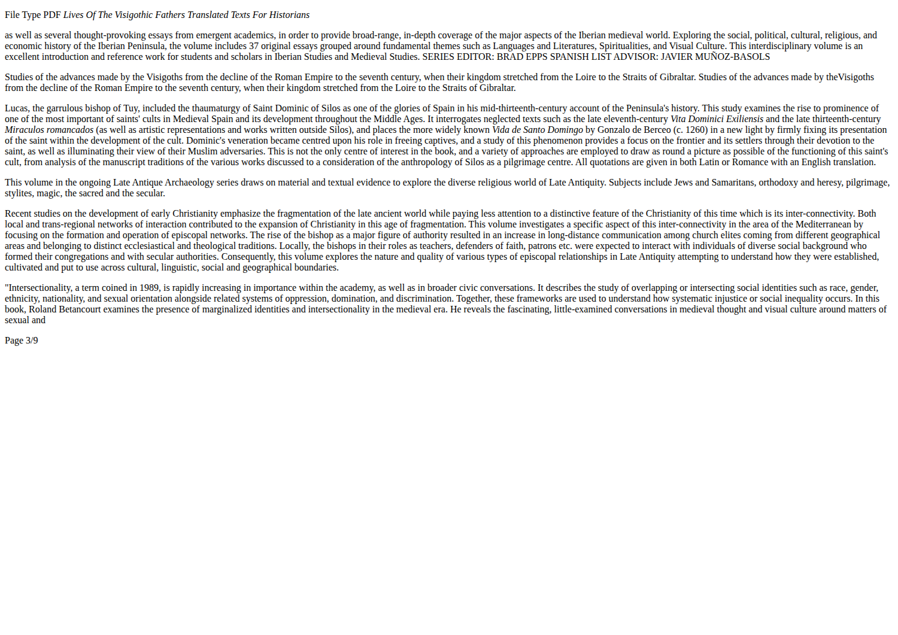File Type PDF Lives Of The Visigothic Fathers Translated Texts For Historians
as well as several thought-provoking essays from emergent academics, in order to provide broad-range, in-depth coverage of the major aspects of the Iberian medieval world. Exploring the social, political, cultural, religious, and economic history of the Iberian Peninsula, the volume includes 37 original essays grouped around fundamental themes such as Languages and Literatures, Spiritualities, and Visual Culture. This interdisciplinary volume is an excellent introduction and reference work for students and scholars in Iberian Studies and Medieval Studies. SERIES EDITOR: BRAD EPPS SPANISH LIST ADVISOR: JAVIER MUÑOZ-BASOLS
Studies of the advances made by the Visigoths from the decline of the Roman Empire to the seventh century, when their kingdom stretched from the Loire to the Straits of Gibraltar. Studies of the advances made by theVisigoths from the decline of the Roman Empire to the seventh century, when their kingdom stretched from the Loire to the Straits of Gibraltar.
Lucas, the garrulous bishop of Tuy, included the thaumaturgy of Saint Dominic of Silos as one of the glories of Spain in his mid-thirteenth-century account of the Peninsula's history. This study examines the rise to prominence of one of the most important of saints' cults in Medieval Spain and its development throughout the Middle Ages. It interrogates neglected texts such as the late eleventh-century Vita Dominici Exiliensis and the late thirteenth-century Miraculos romancados (as well as artistic representations and works written outside Silos), and places the more widely known Vida de Santo Domingo by Gonzalo de Berceo (c. 1260) in a new light by firmly fixing its presentation of the saint within the development of the cult. Dominic's veneration became centred upon his role in freeing captives, and a study of this phenomenon provides a focus on the frontier and its settlers through their devotion to the saint, as well as illuminating their view of their Muslim adversaries. This is not the only centre of interest in the book, and a variety of approaches are employed to draw as round a picture as possible of the functioning of this saint's cult, from analysis of the manuscript traditions of the various works discussed to a consideration of the anthropology of Silos as a pilgrimage centre. All quotations are given in both Latin or Romance with an English translation.
This volume in the ongoing Late Antique Archaeology series draws on material and textual evidence to explore the diverse religious world of Late Antiquity. Subjects include Jews and Samaritans, orthodoxy and heresy, pilgrimage, stylites, magic, the sacred and the secular.
Recent studies on the development of early Christianity emphasize the fragmentation of the late ancient world while paying less attention to a distinctive feature of the Christianity of this time which is its inter-connectivity. Both local and trans-regional networks of interaction contributed to the expansion of Christianity in this age of fragmentation. This volume investigates a specific aspect of this inter-connectivity in the area of the Mediterranean by focusing on the formation and operation of episcopal networks. The rise of the bishop as a major figure of authority resulted in an increase in long-distance communication among church elites coming from different geographical areas and belonging to distinct ecclesiastical and theological traditions. Locally, the bishops in their roles as teachers, defenders of faith, patrons etc. were expected to interact with individuals of diverse social background who formed their congregations and with secular authorities. Consequently, this volume explores the nature and quality of various types of episcopal relationships in Late Antiquity attempting to understand how they were established, cultivated and put to use across cultural, linguistic, social and geographical boundaries.
"Intersectionality, a term coined in 1989, is rapidly increasing in importance within the academy, as well as in broader civic conversations. It describes the study of overlapping or intersecting social identities such as race, gender, ethnicity, nationality, and sexual orientation alongside related systems of oppression, domination, and discrimination. Together, these frameworks are used to understand how systematic injustice or social inequality occurs. In this book, Roland Betancourt examines the presence of marginalized identities and intersectionality in the medieval era. He reveals the fascinating, little-examined conversations in medieval thought and visual culture around matters of sexual and
Page 3/9